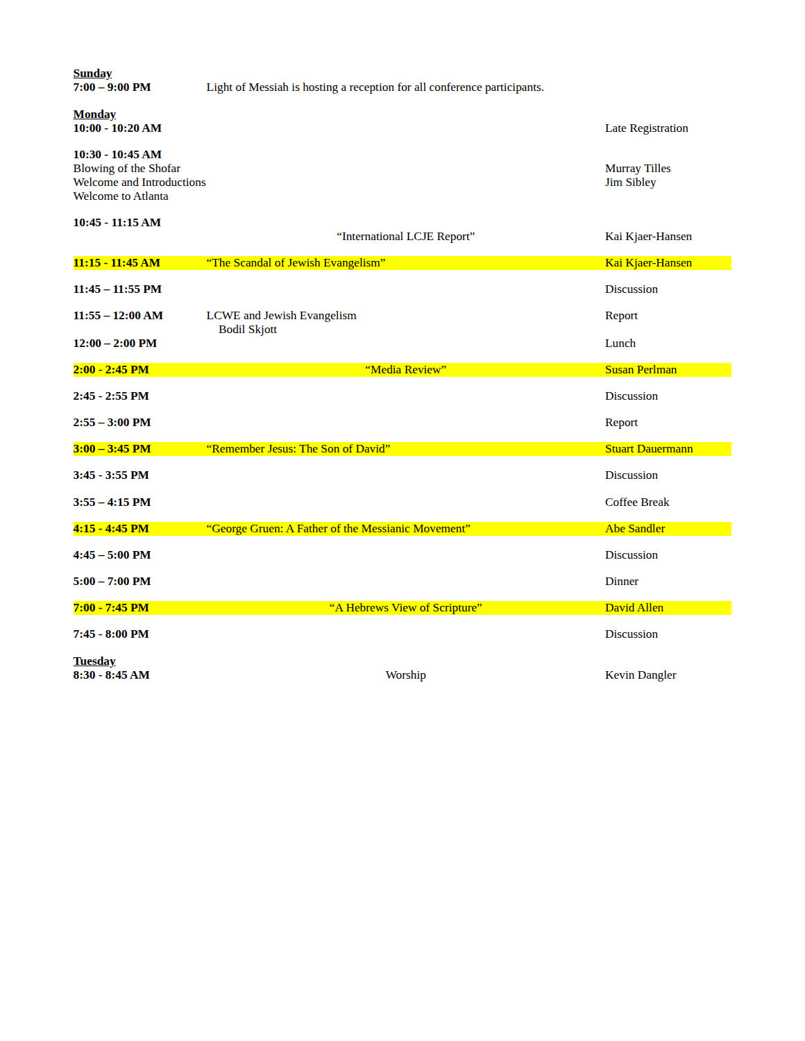Sunday
| 7:00 – 9:00 PM | Light of Messiah is hosting a reception for all conference participants. |
Monday
| 10:00 - 10:20 AM | | Late Registration |
| 10:30 - 10:45 AM | | |
| Blowing of the Shofar | | Murray Tilles |
| Welcome and Introductions | | Jim Sibley |
| Welcome to Atlanta | | |
| 10:45 - 11:15 AM | | |
| | “International LCJE Report” | Kai Kjaer-Hansen |
| 11:15 - 11:45 AM | “The Scandal of Jewish Evangelism” | Kai Kjaer-Hansen |
| 11:45 – 11:55 PM | | Discussion |
| 11:55 – 12:00 AM | LCWE and Jewish Evangelism | Report |
| | Bodil Skjott | |
| 12:00 – 2:00 PM | | Lunch |
| 2:00 - 2:45 PM | “Media Review” | Susan Perlman |
| 2:45 - 2:55 PM | | Discussion |
| 2:55 – 3:00 PM | | Report |
| 3:00 – 3:45 PM | “Remember Jesus: The Son of David” | Stuart Dauermann |
| 3:45 - 3:55 PM | | Discussion |
| 3:55 – 4:15 PM | | Coffee Break |
| 4:15 - 4:45 PM | “George Gruen: A Father of the Messianic Movement” | Abe Sandler |
| 4:45 – 5:00 PM | | Discussion |
| 5:00 – 7:00 PM | | Dinner |
| 7:00 - 7:45 PM | “A Hebrews View of Scripture” | David Allen |
| 7:45 - 8:00 PM | | Discussion |
Tuesday
| 8:30 - 8:45 AM | Worship | Kevin Dangler |